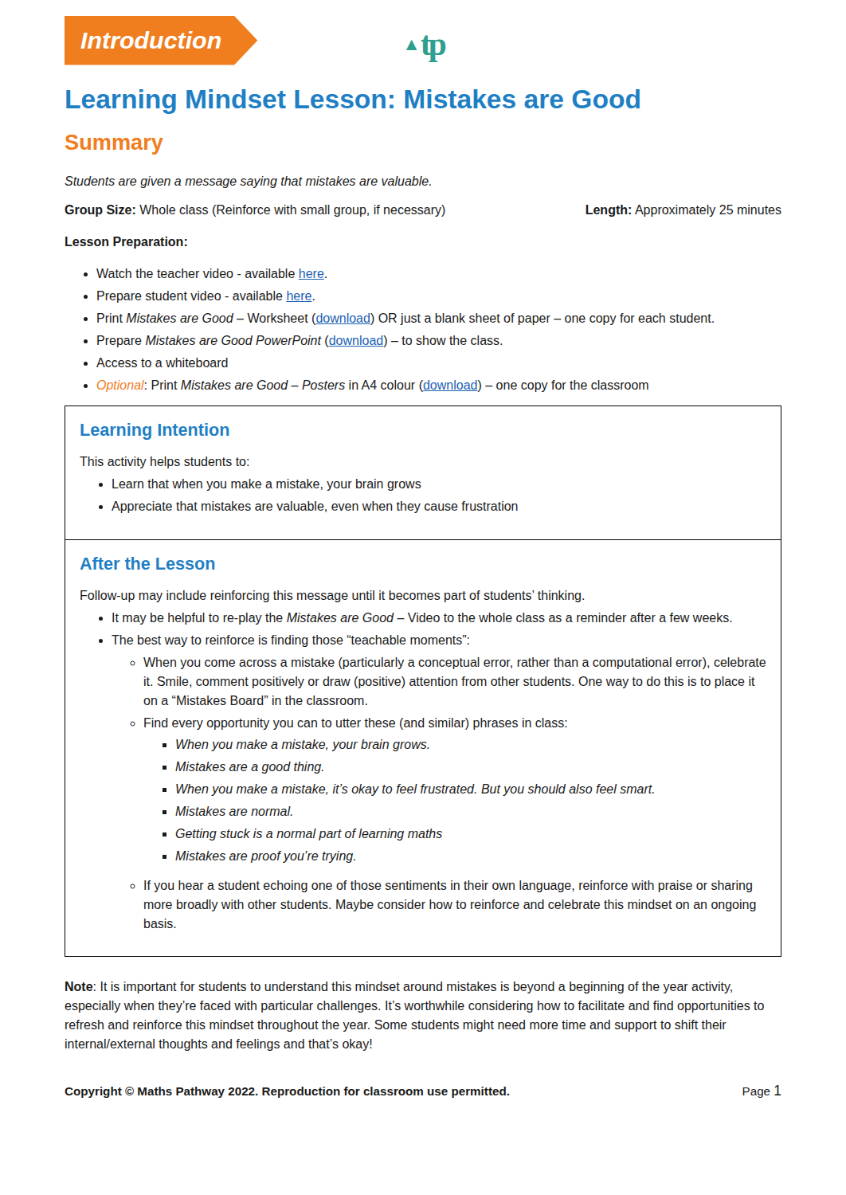Introduction
▲tp
Learning Mindset Lesson: Mistakes are Good
Summary
Students are given a message saying that mistakes are valuable.
Group Size: Whole class (Reinforce with small group, if necessary) Length: Approximately 25 minutes
Lesson Preparation:
Watch the teacher video - available here.
Prepare student video - available here.
Print Mistakes are Good – Worksheet (download) OR just a blank sheet of paper – one copy for each student.
Prepare Mistakes are Good PowerPoint (download) – to show the class.
Access to a whiteboard
Optional: Print Mistakes are Good – Posters in A4 colour (download) – one copy for the classroom
Learning Intention
This activity helps students to:
Learn that when you make a mistake, your brain grows
Appreciate that mistakes are valuable, even when they cause frustration
After the Lesson
Follow-up may include reinforcing this message until it becomes part of students’ thinking.
It may be helpful to re-play the Mistakes are Good – Video to the whole class as a reminder after a few weeks.
The best way to reinforce is finding those “teachable moments”:
When you come across a mistake (particularly a conceptual error, rather than a computational error), celebrate it. Smile, comment positively or draw (positive) attention from other students. One way to do this is to place it on a “Mistakes Board” in the classroom.
Find every opportunity you can to utter these (and similar) phrases in class:
When you make a mistake, your brain grows.
Mistakes are a good thing.
When you make a mistake, it’s okay to feel frustrated. But you should also feel smart.
Mistakes are normal.
Getting stuck is a normal part of learning maths
Mistakes are proof you’re trying.
If you hear a student echoing one of those sentiments in their own language, reinforce with praise or sharing more broadly with other students. Maybe consider how to reinforce and celebrate this mindset on an ongoing basis.
Note: It is important for students to understand this mindset around mistakes is beyond a beginning of the year activity, especially when they’re faced with particular challenges. It’s worthwhile considering how to facilitate and find opportunities to refresh and reinforce this mindset throughout the year. Some students might need more time and support to shift their internal/external thoughts and feelings and that’s okay!
Copyright © Maths Pathway 2022. Reproduction for classroom use permitted. Page 1